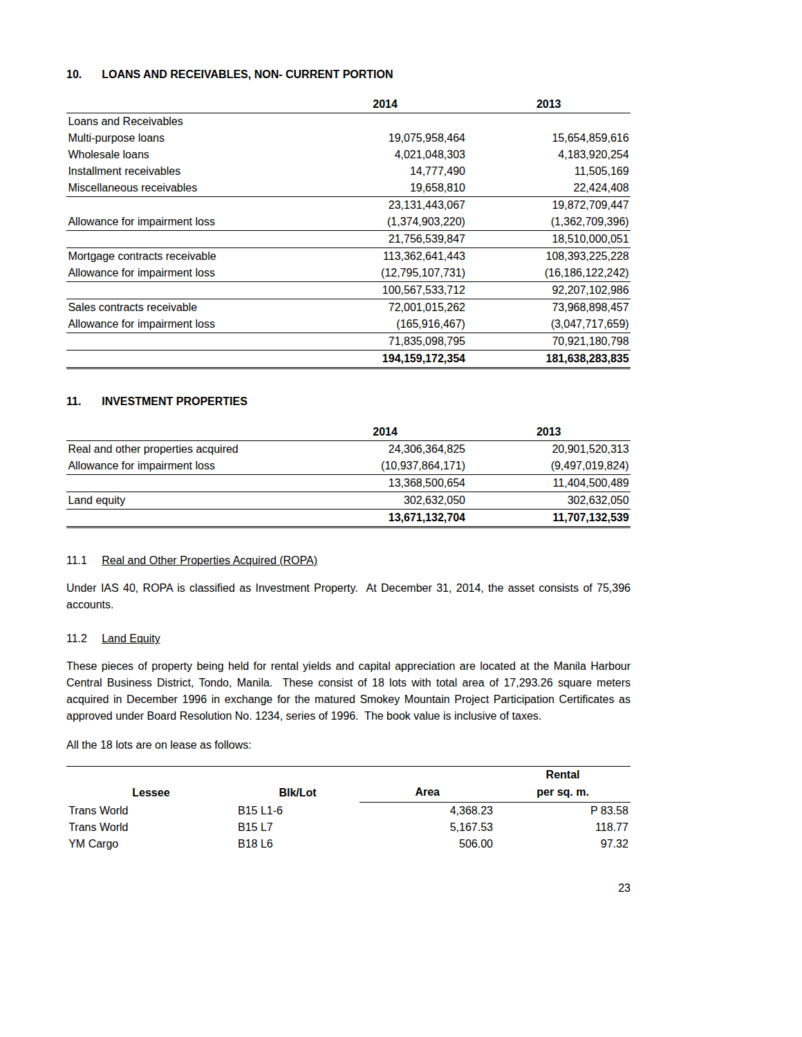10. LOANS AND RECEIVABLES, NON- CURRENT PORTION
| | 2014 | 2013 |
| --- | --- | --- |
| Loans and Receivables | | |
| Multi-purpose loans | 19,075,958,464 | 15,654,859,616 |
| Wholesale loans | 4,021,048,303 | 4,183,920,254 |
| Installment receivables | 14,777,490 | 11,505,169 |
| Miscellaneous receivables | 19,658,810 | 22,424,408 |
| | 23,131,443,067 | 19,872,709,447 |
| Allowance for impairment loss | (1,374,903,220) | (1,362,709,396) |
| | 21,756,539,847 | 18,510,000,051 |
| Mortgage contracts receivable | 113,362,641,443 | 108,393,225,228 |
| Allowance for impairment loss | (12,795,107,731) | (16,186,122,242) |
| | 100,567,533,712 | 92,207,102,986 |
| Sales contracts receivable | 72,001,015,262 | 73,968,898,457 |
| Allowance for impairment loss | (165,916,467) | (3,047,717,659) |
| | 71,835,098,795 | 70,921,180,798 |
| | 194,159,172,354 | 181,638,283,835 |
11. INVESTMENT PROPERTIES
| | 2014 | 2013 |
| --- | --- | --- |
| Real and other properties acquired | 24,306,364,825 | 20,901,520,313 |
| Allowance for impairment loss | (10,937,864,171) | (9,497,019,824) |
| | 13,368,500,654 | 11,404,500,489 |
| Land equity | 302,632,050 | 302,632,050 |
| | 13,671,132,704 | 11,707,132,539 |
11.1 Real and Other Properties Acquired (ROPA)
Under IAS 40, ROPA is classified as Investment Property. At December 31, 2014, the asset consists of 75,396 accounts.
11.2 Land Equity
These pieces of property being held for rental yields and capital appreciation are located at the Manila Harbour Central Business District, Tondo, Manila. These consist of 18 lots with total area of 17,293.26 square meters acquired in December 1996 in exchange for the matured Smokey Mountain Project Participation Certificates as approved under Board Resolution No. 1234, series of 1996. The book value is inclusive of taxes.
All the 18 lots are on lease as follows:
| Lessee | Blk/Lot | | Rental |
| --- | --- | --- | --- |
| Area | per sq. m. |
| Trans World | B15 L1-6 | 4,368.23 | P 83.58 |
| Trans World | B15 L7 | 5,167.53 | 118.77 |
| YM Cargo | B18 L6 | 506.00 | 97.32 |
23